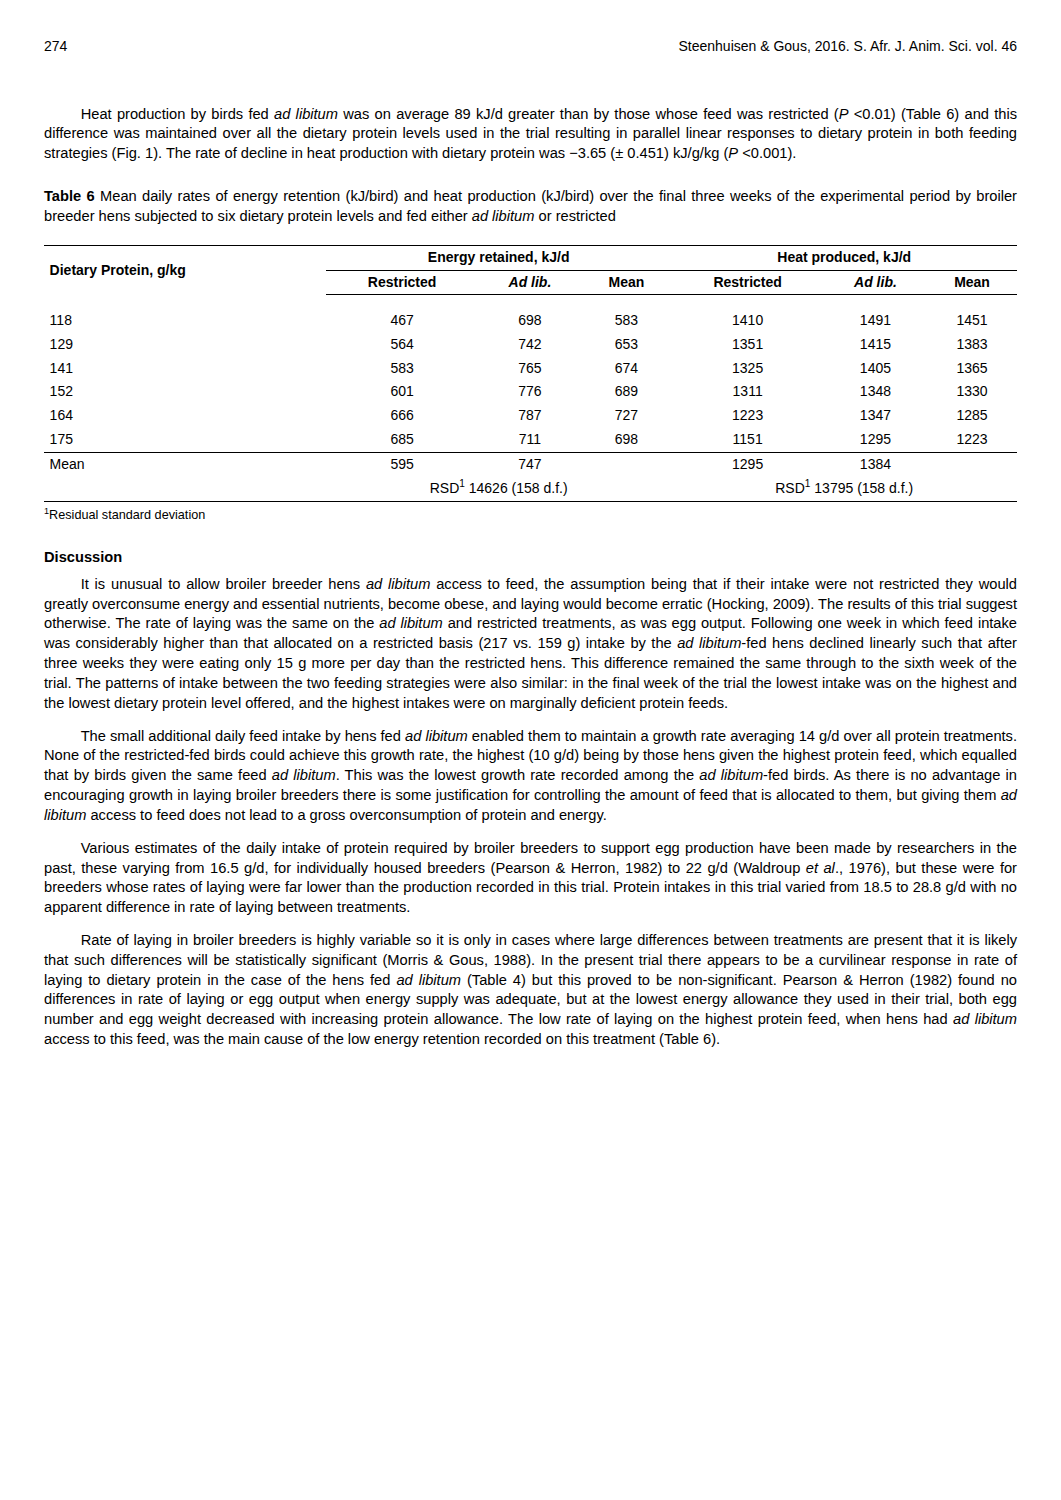274 Steenhuisen & Gous, 2016. S. Afr. J. Anim. Sci. vol. 46
Heat production by birds fed ad libitum was on average 89 kJ/d greater than by those whose feed was restricted (P <0.01) (Table 6) and this difference was maintained over all the dietary protein levels used in the trial resulting in parallel linear responses to dietary protein in both feeding strategies (Fig. 1). The rate of decline in heat production with dietary protein was −3.65 (± 0.451) kJ/g/kg (P <0.001).
Table 6 Mean daily rates of energy retention (kJ/bird) and heat production (kJ/bird) over the final three weeks of the experimental period by broiler breeder hens subjected to six dietary protein levels and fed either ad libitum or restricted
| Dietary Protein, g/kg | Energy retained, kJ/d | Heat produced, kJ/d |
| --- | --- | --- |
| Restricted | Ad lib. | Mean | Restricted | Ad lib. | Mean |
| 118 | 467 | 698 | 583 | 1410 | 1491 | 1451 |
| 129 | 564 | 742 | 653 | 1351 | 1415 | 1383 |
| 141 | 583 | 765 | 674 | 1325 | 1405 | 1365 |
| 152 | 601 | 776 | 689 | 1311 | 1348 | 1330 |
| 164 | 666 | 787 | 727 | 1223 | 1347 | 1285 |
| 175 | 685 | 711 | 698 | 1151 | 1295 | 1223 |
| Mean | 595 | 747 | | 1295 | 1384 | |
| | RSD 1 14626 (158 d.f.) | RSD 1 13795 (158 d.f.) |
1Residual standard deviation
Discussion
It is unusual to allow broiler breeder hens ad libitum access to feed, the assumption being that if their intake were not restricted they would greatly overconsume energy and essential nutrients, become obese, and laying would become erratic (Hocking, 2009). The results of this trial suggest otherwise. The rate of laying was the same on the ad libitum and restricted treatments, as was egg output. Following one week in which feed intake was considerably higher than that allocated on a restricted basis (217 vs. 159 g) intake by the ad libitum-fed hens declined linearly such that after three weeks they were eating only 15 g more per day than the restricted hens. This difference remained the same through to the sixth week of the trial. The patterns of intake between the two feeding strategies were also similar: in the final week of the trial the lowest intake was on the highest and the lowest dietary protein level offered, and the highest intakes were on marginally deficient protein feeds.
The small additional daily feed intake by hens fed ad libitum enabled them to maintain a growth rate averaging 14 g/d over all protein treatments. None of the restricted-fed birds could achieve this growth rate, the highest (10 g/d) being by those hens given the highest protein feed, which equalled that by birds given the same feed ad libitum. This was the lowest growth rate recorded among the ad libitum-fed birds. As there is no advantage in encouraging growth in laying broiler breeders there is some justification for controlling the amount of feed that is allocated to them, but giving them ad libitum access to feed does not lead to a gross overconsumption of protein and energy.
Various estimates of the daily intake of protein required by broiler breeders to support egg production have been made by researchers in the past, these varying from 16.5 g/d, for individually housed breeders (Pearson & Herron, 1982) to 22 g/d (Waldroup et al., 1976), but these were for breeders whose rates of laying were far lower than the production recorded in this trial. Protein intakes in this trial varied from 18.5 to 28.8 g/d with no apparent difference in rate of laying between treatments.
Rate of laying in broiler breeders is highly variable so it is only in cases where large differences between treatments are present that it is likely that such differences will be statistically significant (Morris & Gous, 1988). In the present trial there appears to be a curvilinear response in rate of laying to dietary protein in the case of the hens fed ad libitum (Table 4) but this proved to be non-significant. Pearson & Herron (1982) found no differences in rate of laying or egg output when energy supply was adequate, but at the lowest energy allowance they used in their trial, both egg number and egg weight decreased with increasing protein allowance. The low rate of laying on the highest protein feed, when hens had ad libitum access to this feed, was the main cause of the low energy retention recorded on this treatment (Table 6).